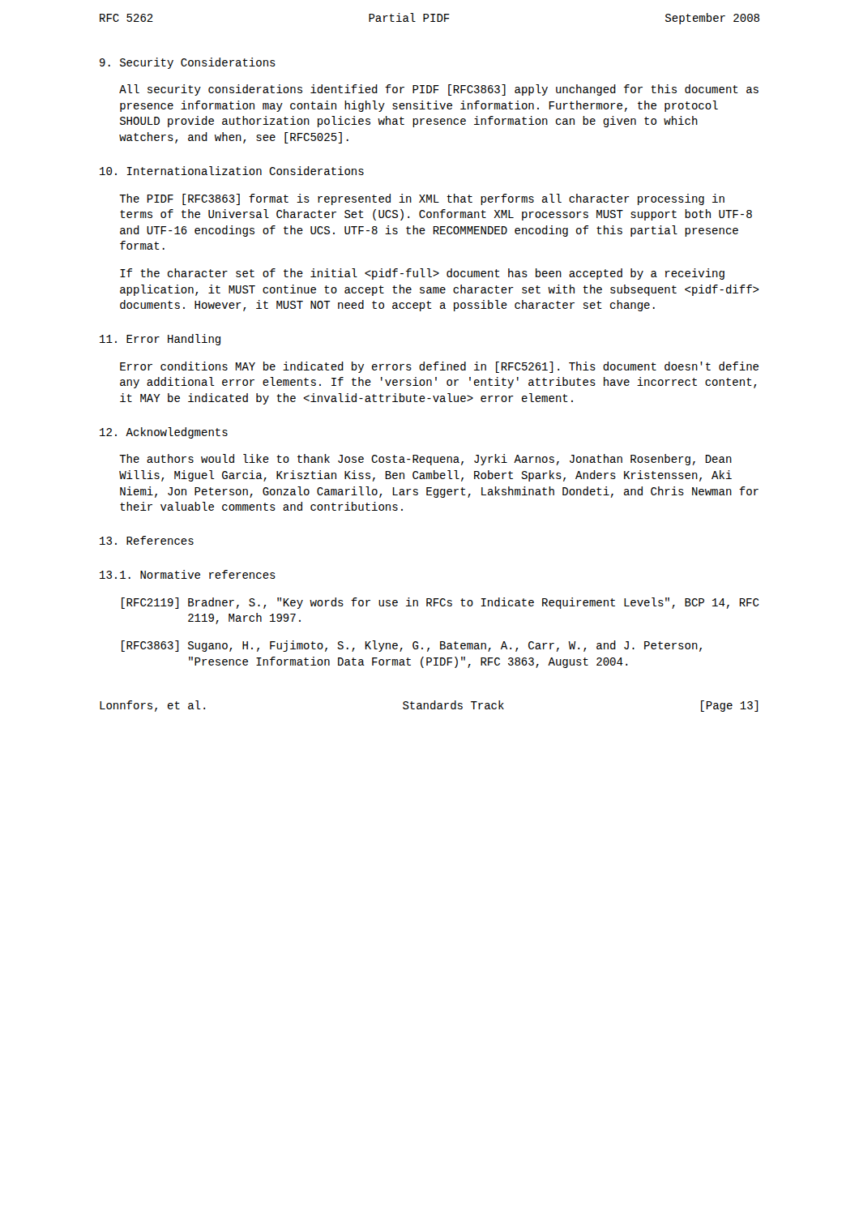RFC 5262 Partial PIDF September 2008
9. Security Considerations
All security considerations identified for PIDF [RFC3863] apply unchanged for this document as presence information may contain highly sensitive information. Furthermore, the protocol SHOULD provide authorization policies what presence information can be given to which watchers, and when, see [RFC5025].
10. Internationalization Considerations
The PIDF [RFC3863] format is represented in XML that performs all character processing in terms of the Universal Character Set (UCS). Conformant XML processors MUST support both UTF-8 and UTF-16 encodings of the UCS. UTF-8 is the RECOMMENDED encoding of this partial presence format.
If the character set of the initial <pidf-full> document has been accepted by a receiving application, it MUST continue to accept the same character set with the subsequent <pidf-diff> documents. However, it MUST NOT need to accept a possible character set change.
11. Error Handling
Error conditions MAY be indicated by errors defined in [RFC5261]. This document doesn't define any additional error elements. If the 'version' or 'entity' attributes have incorrect content, it MAY be indicated by the <invalid-attribute-value> error element.
12. Acknowledgments
The authors would like to thank Jose Costa-Requena, Jyrki Aarnos, Jonathan Rosenberg, Dean Willis, Miguel Garcia, Krisztian Kiss, Ben Cambell, Robert Sparks, Anders Kristenssen, Aki Niemi, Jon Peterson, Gonzalo Camarillo, Lars Eggert, Lakshminath Dondeti, and Chris Newman for their valuable comments and contributions.
13. References
13.1. Normative references
[RFC2119] Bradner, S., "Key words for use in RFCs to Indicate Requirement Levels", BCP 14, RFC 2119, March 1997.
[RFC3863] Sugano, H., Fujimoto, S., Klyne, G., Bateman, A., Carr, W., and J. Peterson, "Presence Information Data Format (PIDF)", RFC 3863, August 2004.
Lonnfors, et al. Standards Track [Page 13]